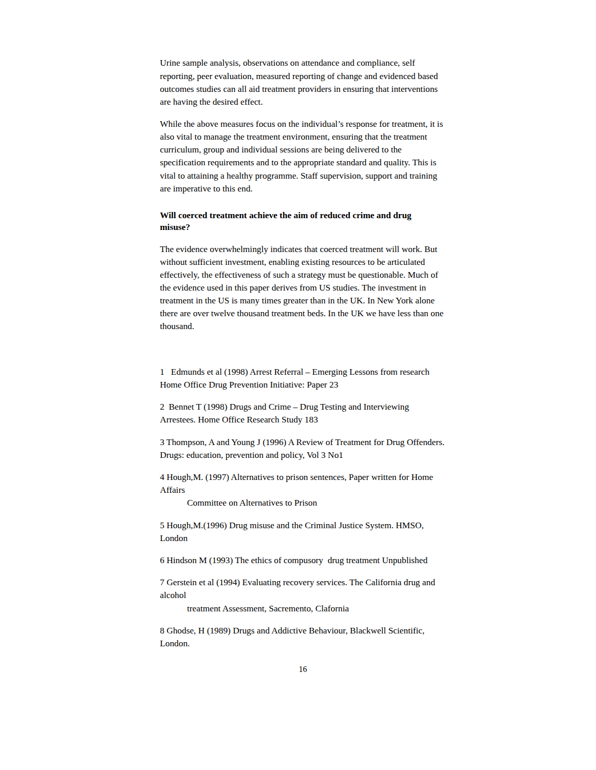Urine sample analysis, observations on attendance and compliance, self reporting, peer evaluation, measured reporting of change and evidenced based outcomes studies can all aid treatment providers in ensuring that interventions are having the desired effect.
While the above measures focus on the individual’s response for treatment, it is also vital to manage the treatment environment, ensuring that the treatment curriculum, group and individual sessions are being delivered to the specification requirements and to the appropriate standard and quality. This is vital to attaining a healthy programme. Staff supervision, support and training are imperative to this end.
Will coerced treatment achieve the aim of reduced crime and drug
misuse?
The evidence overwhelmingly indicates that coerced treatment will work. But without sufficient investment, enabling existing resources to be articulated effectively, the effectiveness of such a strategy must be questionable. Much of the evidence used in this paper derives from US studies. The investment in treatment in the US is many times greater than in the UK. In New York alone there are over twelve thousand treatment beds. In the UK we have less than one thousand.
1 Edmunds et al (1998) Arrest Referral – Emerging Lessons from research Home Office Drug Prevention Initiative: Paper 23
2 Bennet T (1998) Drugs and Crime – Drug Testing and Interviewing Arrestees. Home Office Research Study 183
3 Thompson, A and Young J (1996) A Review of Treatment for Drug Offenders. Drugs: education, prevention and policy, Vol 3 No1
4 Hough,M. (1997) Alternatives to prison sentences, Paper written for Home AffairsCommittee on Alternatives to Prison
5 Hough,M.(1996) Drug misuse and the Criminal Justice System. HMSO, London
6 Hindson M (1993) The ethics of compusory drug treatment Unpublished
7 Gerstein et al (1994) Evaluating recovery services. The California drug and alcoholtreatment Assessment, Sacremento, Clafornia
8 Ghodse, H (1989) Drugs and Addictive Behaviour, Blackwell Scientific, London.
16